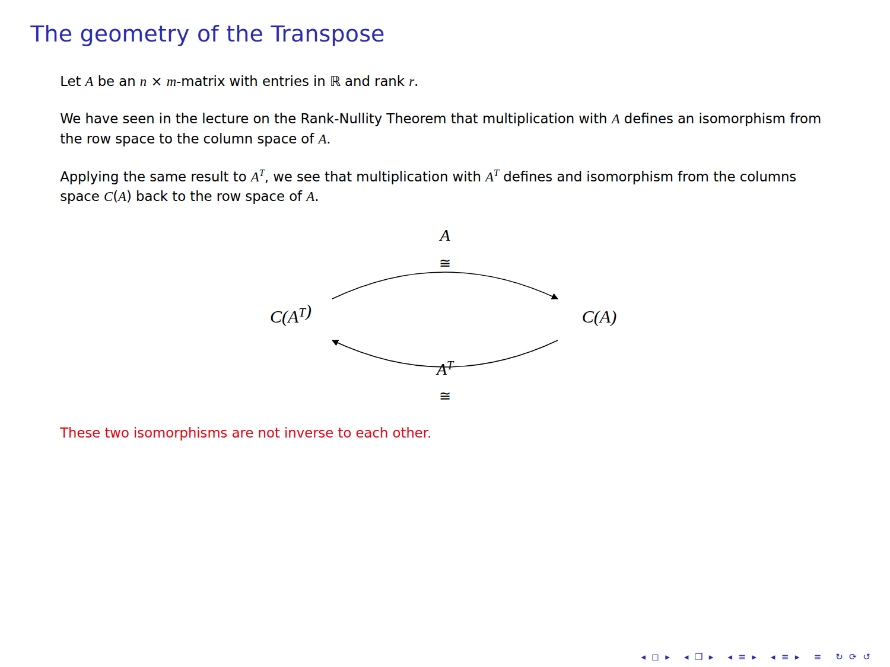The geometry of the Transpose
Let A be an n × m-matrix with entries in ℝ and rank r.
We have seen in the lecture on the Rank-Nullity Theorem that multiplication with A defines an isomorphism from the row space to the column space of A.
Applying the same result to AT, we see that multiplication with AT defines and isomorphism from the columns space C(A) back to the row space of A.
C(AT) C(A) A ≅ AT ≅
These two isomorphisms are not inverse to each other.
◂ ◻ ▸ ◂ ❐ ▸ ◂ ≡ ▸ ◂ ≡ ▸ ≡ ↻ ⟳ ↺